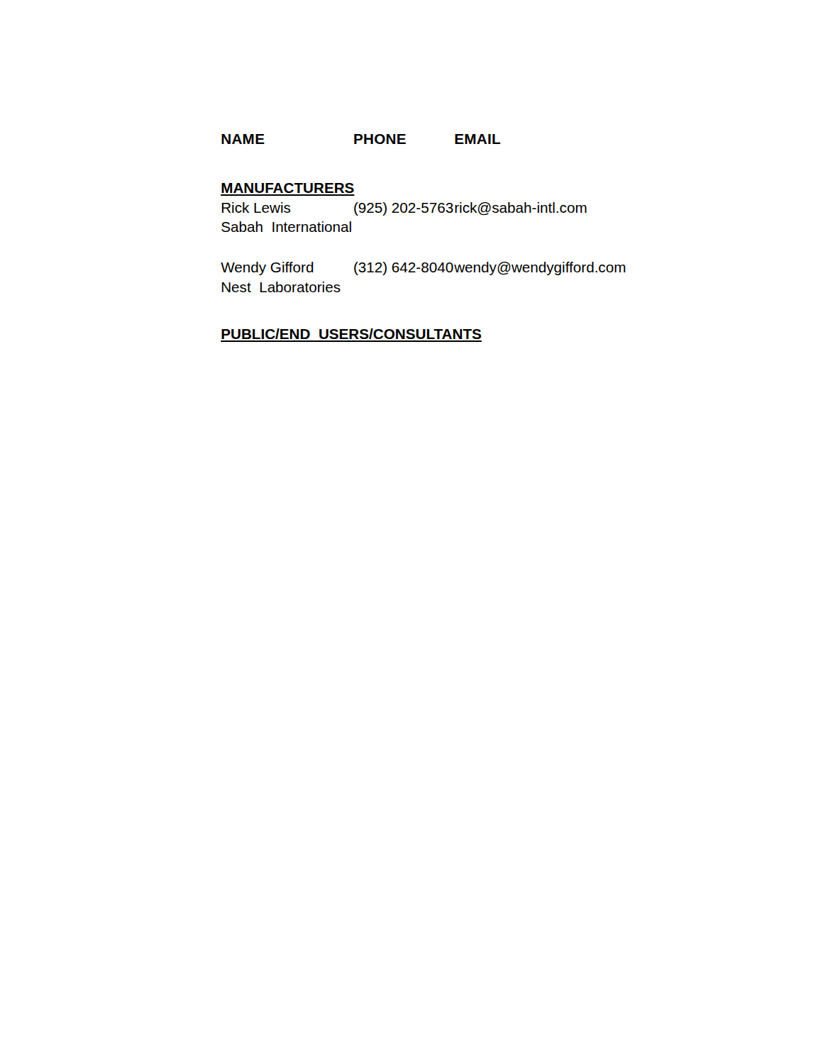| NAME | PHONE | EMAIL |
| MANUFACTURERS |
| Rick Lewis | (925) 202-5763 | rick@sabah-intl.com |
| Sabah International | | |
| Wendy Gifford | (312) 642-8040 | wendy@wendygifford.com |
| Nest Laboratories | | |
| PUBLIC/END USERS/CONSULTANTS |